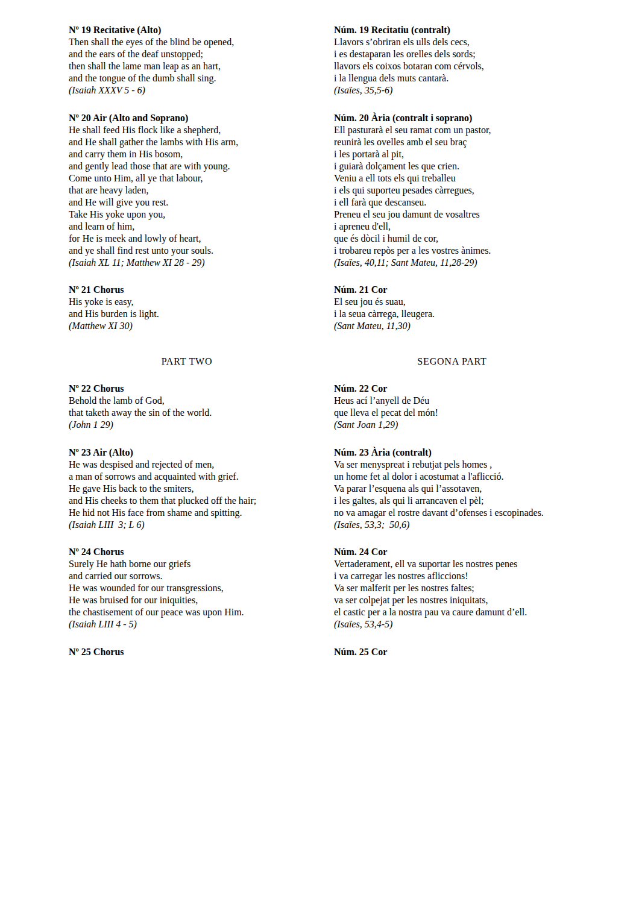Nº 19 Recitative (Alto)
Then shall the eyes of the blind be opened,
and the ears of the deaf unstopped;
then shall the lame man leap as an hart,
and the tongue of the dumb shall sing.
(Isaiah XXXV 5 - 6)
Nº 20 Air (Alto and Soprano)
He shall feed His flock like a shepherd,
and He shall gather the lambs with His arm,
and carry them in His bosom,
and gently lead those that are with young.
Come unto Him, all ye that labour,
that are heavy laden,
and He will give you rest.
Take His yoke upon you,
and learn of him,
for He is meek and lowly of heart,
and ye shall find rest unto your souls.
(Isaiah XL 11; Matthew XI 28 - 29)
Nº 21 Chorus
His yoke is easy,
and His burden is light.
(Matthew XI 30)
PART TWO
Nº 22 Chorus
Behold the lamb of God,
that taketh away the sin of the world.
(John 1 29)
Nº 23 Air (Alto)
He was despised and rejected of men,
a man of sorrows and acquainted with grief.
He gave His back to the smiters,
and His cheeks to them that plucked off the hair;
He hid not His face from shame and spitting.
(Isaiah LIII 3; L 6)
Nº 24 Chorus
Surely He hath borne our griefs
and carried our sorrows.
He was wounded for our transgressions,
He was bruised for our iniquities,
the chastisement of our peace was upon Him.
(Isaiah LIII 4 - 5)
Nº 25 Chorus
Núm. 19 Recitatiu (contralt)
Llavors s’obriran els ulls dels cecs,
i es destaparan les orelles dels sords;
llavors els coixos botaran com cérvols,
i la llengua dels muts cantarà.
(Isaïes, 35,5-6)
Núm. 20 Ària (contralt i soprano)
Ell pasturarà el seu ramat com un pastor,
reunirà les ovelles amb el seu braç
i les portarà al pit,
i guiarà dolçament les que crien.
Veniu a ell tots els qui treballeu
i els qui suporteu pesades càrregues,
i ell farà que descanseu.
Preneu el seu jou damunt de vosaltres
i apreneu d'ell,
que és dòcil i humil de cor,
i trobareu repòs per a les vostres ànimes.
(Isaïes, 40,11; Sant Mateu, 11,28-29)
Núm. 21 Cor
El seu jou és suau,
i la seua càrrega, lleugera.
(Sant Mateu, 11,30)
SEGONA PART
Núm. 22 Cor
Heus ací l’anyell de Déu
que lleva el pecat del món!
(Sant Joan 1,29)
Núm. 23 Ària (contralt)
Va ser menyspreat i rebutjat pels homes ,
un home fet al dolor i acostumat a l'aflicció.
Va parar l’esquena als qui l’assotaven,
i les galtes, als qui li arrancaven el pèl;
no va amagar el rostre davant d’ofenses i escopinades.
(Isaïes, 53,3; 50,6)
Núm. 24 Cor
Vertaderament, ell va suportar les nostres penes
i va carregar les nostres afliccions!
Va ser malferit per les nostres faltes;
va ser colpejat per les nostres iniquitats,
el castic per a la nostra pau va caure damunt d’ell.
(Isaïes, 53,4-5)
Núm. 25 Cor